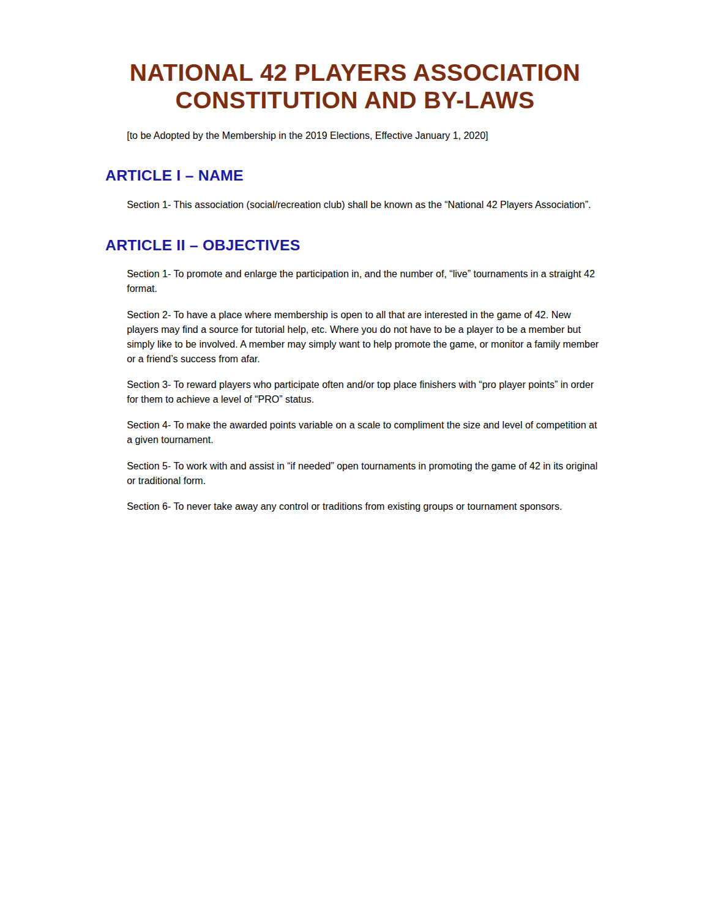National 42 Players Association Constitution and By-Laws
[to be Adopted by the Membership in the 2019 Elections, Effective January 1, 2020]
ARTICLE I – NAME
Section 1- This association (social/recreation club) shall be known as the “National 42 Players Association”.
ARTICLE II – OBJECTIVES
Section 1- To promote and enlarge the participation in, and the number of, “live” tournaments in a straight 42 format.
Section 2- To have a place where membership is open to all that are interested in the game of 42. New players may find a source for tutorial help, etc. Where you do not have to be a player to be a member but simply like to be involved. A member may simply want to help promote the game, or monitor a family member or a friend’s success from afar.
Section 3- To reward players who participate often and/or top place finishers with “pro player points” in order for them to achieve a level of “PRO” status.
Section 4- To make the awarded points variable on a scale to compliment the size and level of competition at a given tournament.
Section 5- To work with and assist in “if needed” open tournaments in promoting the game of 42 in its original or traditional form.
Section 6- To never take away any control or traditions from existing groups or tournament sponsors.